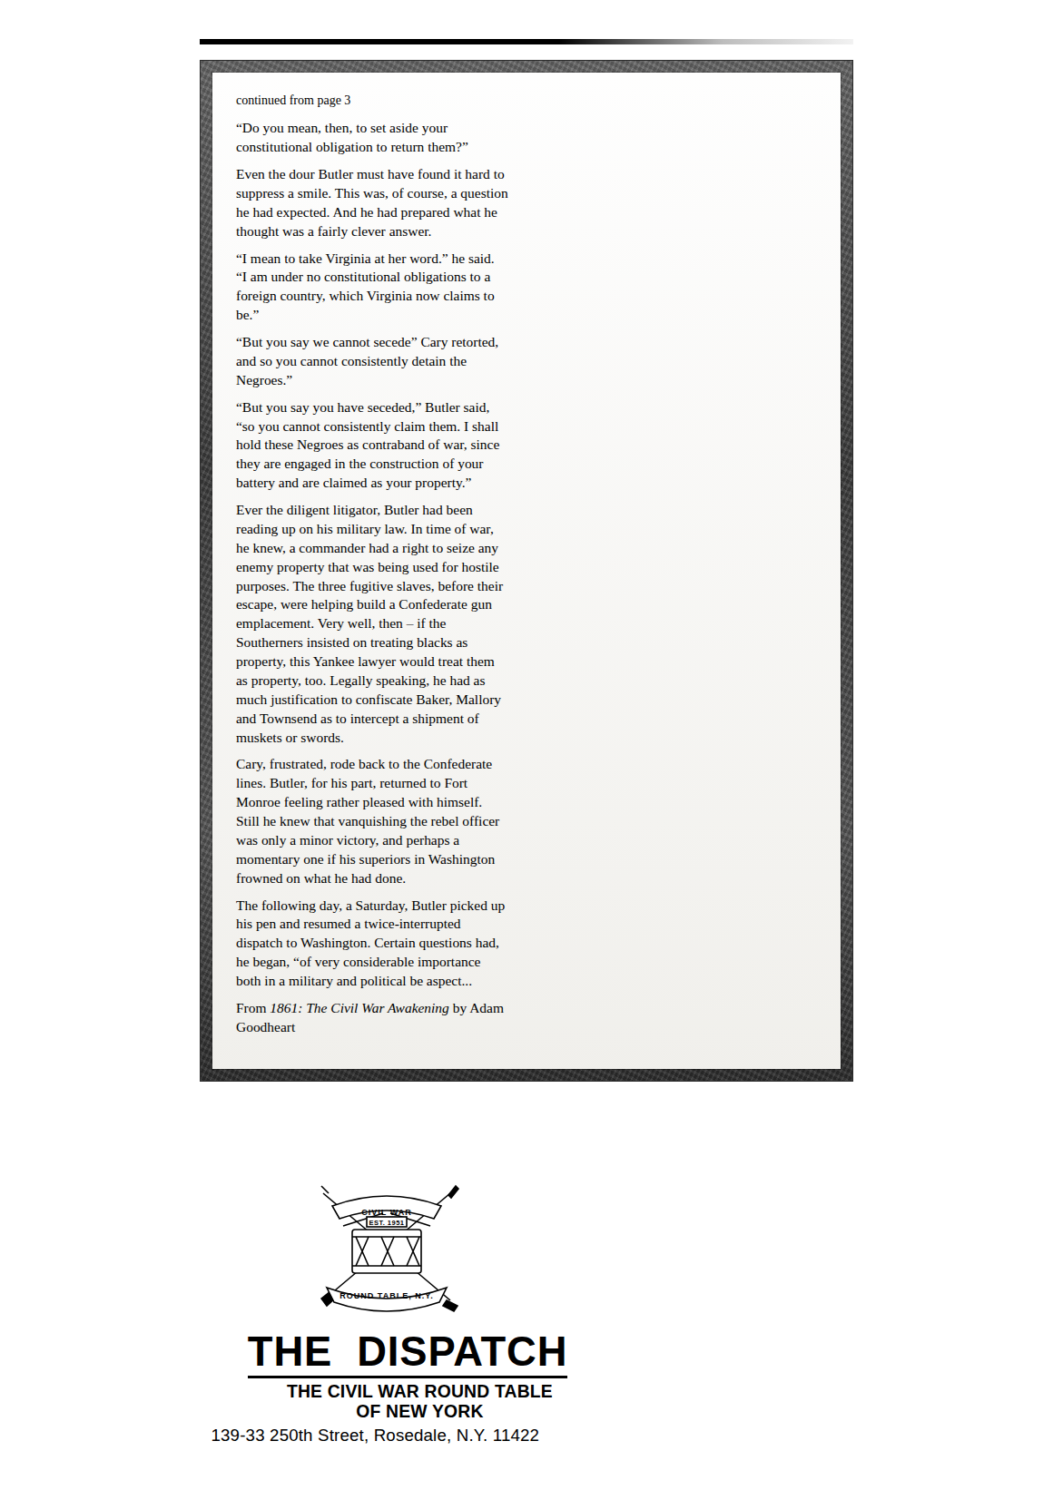continued from page 3
“Do you mean, then, to set aside your constitutional obligation to return them?”
Even the dour Butler must have found it hard to suppress a smile. This was, of course, a question he had expected. And he had prepared what he thought was a fairly clever answer.
“I mean to take Virginia at her word.” he said. “I am under no constitutional obligations to a foreign country, which Virginia now claims to be.”
“But you say we cannot secede” Cary retorted, and so you cannot consistently detain the Negroes.”
“But you say you have seceded,” Butler said, “so you cannot consistently claim them. I shall hold these Negroes as contraband of war, since they are engaged in the construction of your battery and are claimed as your property.”
Ever the diligent litigator, Butler had been reading up on his military law. In time of war, he knew, a commander had a right to seize any enemy property that was being used for hostile purposes. The three fugitive slaves, before their escape, were helping build a Confederate gun emplacement. Very well, then – if the Southerners insisted on treating blacks as property, this Yankee lawyer would treat them as property, too. Legally speaking, he had as much justification to confiscate Baker, Mallory and Townsend as to intercept a shipment of muskets or swords.
Cary, frustrated, rode back to the Confederate lines. Butler, for his part, returned to Fort Monroe feeling rather pleased with himself. Still he knew that vanquishing the rebel officer was only a minor victory, and perhaps a momentary one if his superiors in Washington frowned on what he had done.
The following day, a Saturday, Butler picked up his pen and resumed a twice-interrupted dispatch to Washington. Certain questions had, he began, “of very considerable importance both in a military and political be aspect...
From 1861: The Civil War Awakening by Adam Goodheart
CIVIL WAR EST. 1951 ROUND TABLE, N.Y.
THE DISPATCH
THE CIVIL WAR ROUND TABLE
OF NEW YORK
139-33 250th Street, Rosedale, N.Y. 11422